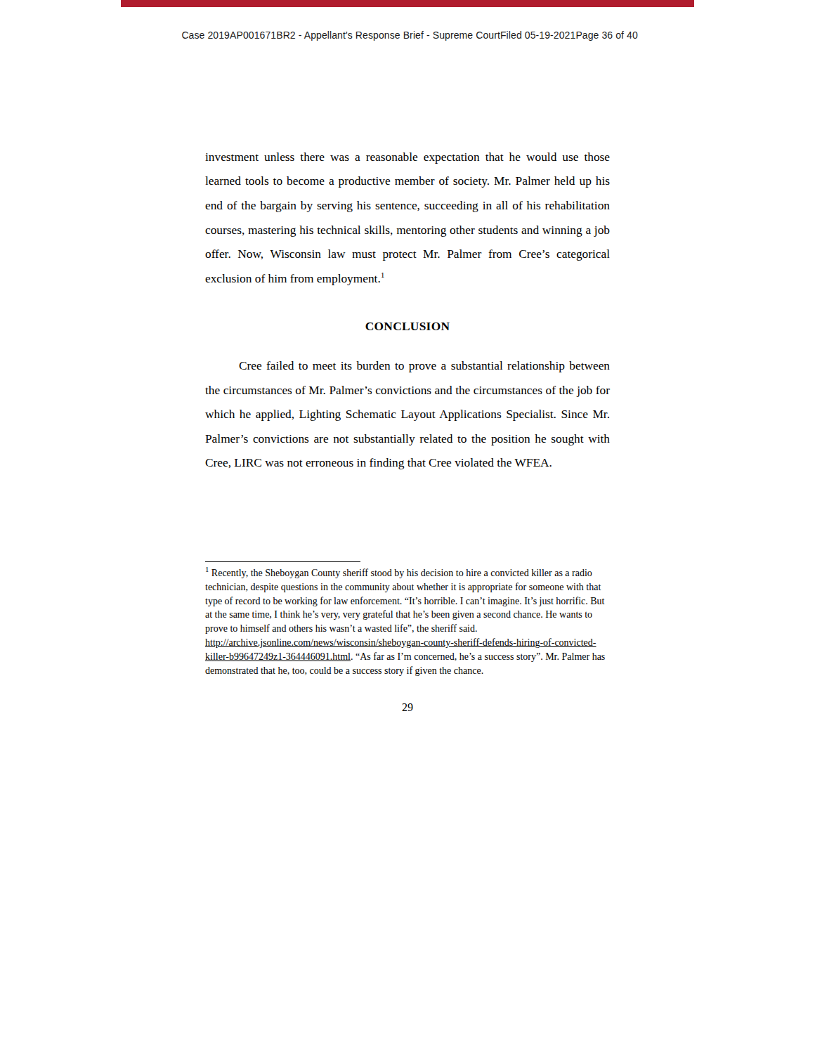Case 2019AP001671 BR2 - Appellant's Response Brief - Supreme Court Filed 05-19-2021 Page 36 of 40
investment unless there was a reasonable expectation that he would use those learned tools to become a productive member of society. Mr. Palmer held up his end of the bargain by serving his sentence, succeeding in all of his rehabilitation courses, mastering his technical skills, mentoring other students and winning a job offer. Now, Wisconsin law must protect Mr. Palmer from Cree’s categorical exclusion of him from employment.1
CONCLUSION
Cree failed to meet its burden to prove a substantial relationship between the circumstances of Mr. Palmer’s convictions and the circumstances of the job for which he applied, Lighting Schematic Layout Applications Specialist. Since Mr. Palmer’s convictions are not substantially related to the position he sought with Cree, LIRC was not erroneous in finding that Cree violated the WFEA.
1 Recently, the Sheboygan County sheriff stood by his decision to hire a convicted killer as a radio technician, despite questions in the community about whether it is appropriate for someone with that type of record to be working for law enforcement. “It’s horrible. I can’t imagine. It’s just horrific. But at the same time, I think he’s very, very grateful that he’s been given a second chance. He wants to prove to himself and others his wasn’t a wasted life”, the sheriff said. http://archive.jsonline.com/news/wisconsin/sheboygan-county-sheriff-defends-hiring-of-convicted-killer-b99647249z1-364446091.html. “As far as I’m concerned, he’s a success story”. Mr. Palmer has demonstrated that he, too, could be a success story if given the chance.
29